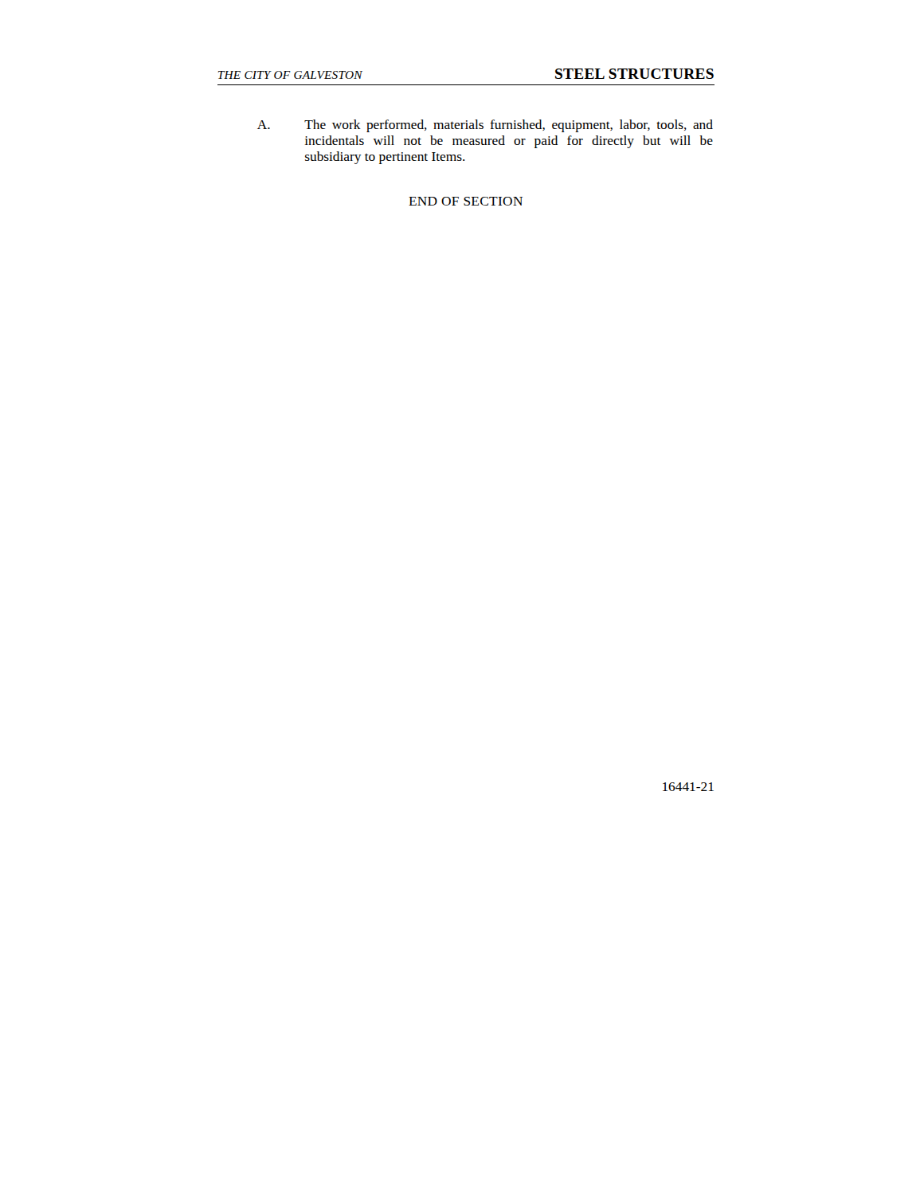THE CITY OF GALVESTON
STEEL STRUCTURES
A.
The work performed, materials furnished, equipment, labor, tools, and incidentals will not be measured or paid for directly but will be subsidiary to pertinent Items.
END OF SECTION
16441-21